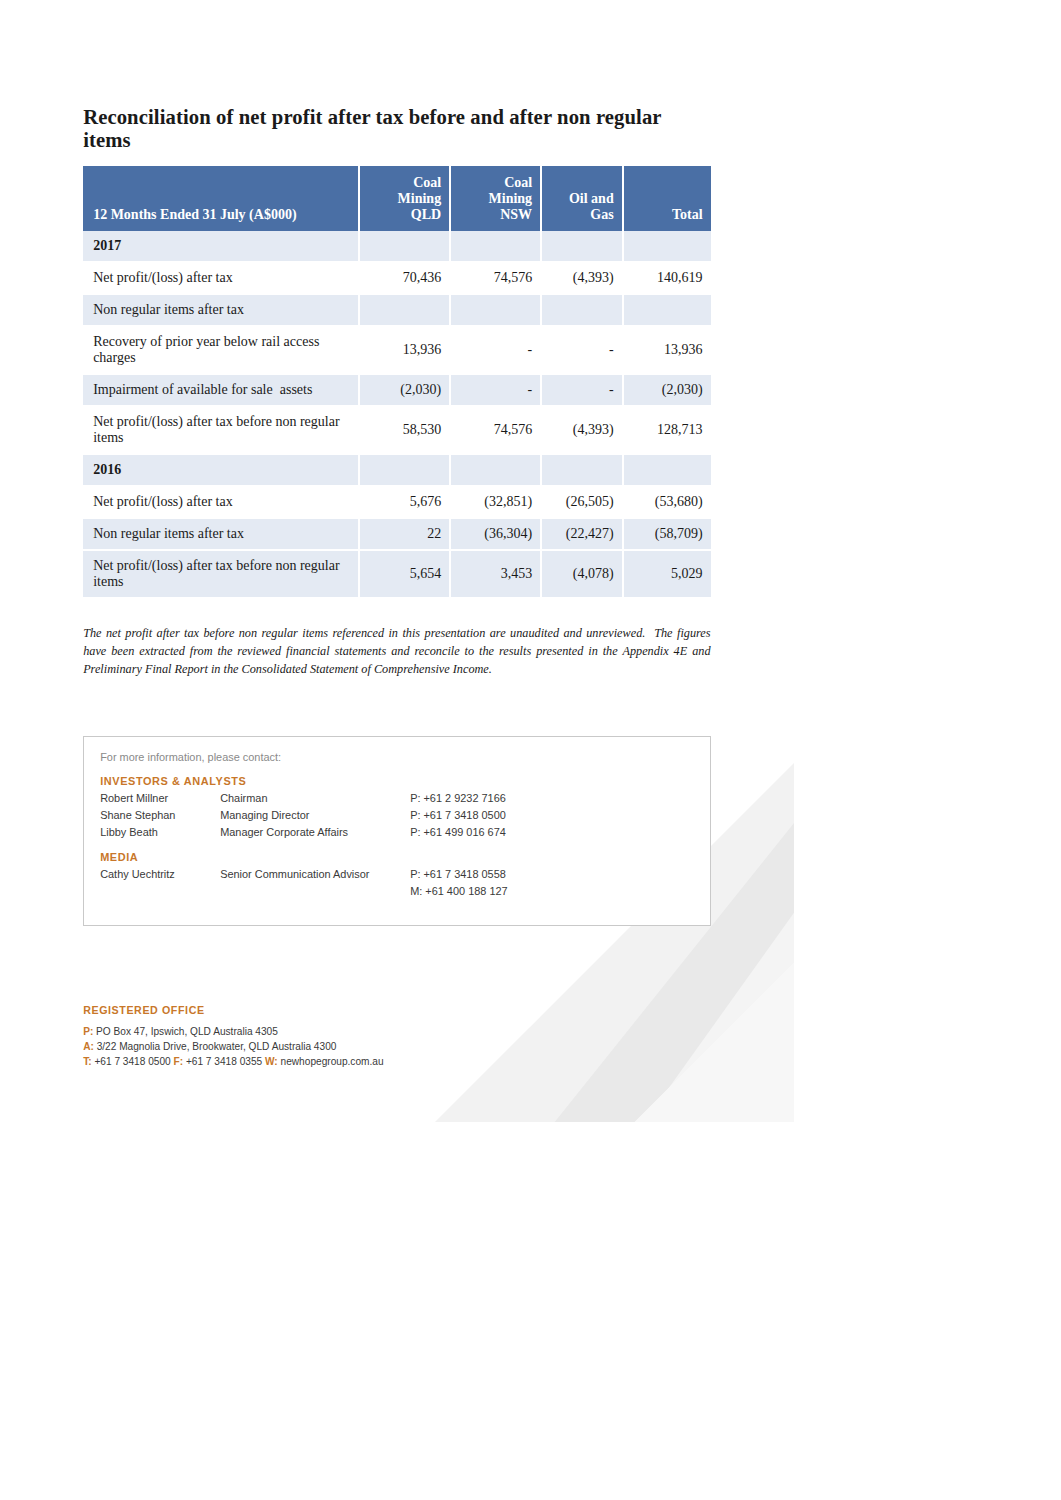Reconciliation of net profit after tax before and after non regular items
| 12 Months Ended 31 July (A$000) | Coal Mining QLD | Coal Mining NSW | Oil and Gas | Total |
| --- | --- | --- | --- | --- |
| 2017 | | | | |
| Net profit/(loss) after tax | 70,436 | 74,576 | (4,393) | 140,619 |
| Non regular items after tax | | | | |
| Recovery of prior year below rail access charges | 13,936 | - | - | 13,936 |
| Impairment of available for sale assets | (2,030) | - | - | (2,030) |
| Net profit/(loss) after tax before non regular items | 58,530 | 74,576 | (4,393) | 128,713 |
| 2016 | | | | |
| Net profit/(loss) after tax | 5,676 | (32,851) | (26,505) | (53,680) |
| Non regular items after tax | 22 | (36,304) | (22,427) | (58,709) |
| Net profit/(loss) after tax before non regular items | 5,654 | 3,453 | (4,078) | 5,029 |
The net profit after tax before non regular items referenced in this presentation are unaudited and unreviewed. The figures have been extracted from the reviewed financial statements and reconcile to the results presented in the Appendix 4E and Preliminary Final Report in the Consolidated Statement of Comprehensive Income.
For more information, please contact:
INVESTORS & ANALYSTS
| Robert Millner | Chairman | P: +61 2 9232 7166 |
| Shane Stephan | Managing Director | P: +61 7 3418 0500 |
| Libby Beath | Manager Corporate Affairs | P: +61 499 016 674 |
MEDIA
| Cathy Uechtritz | Senior Communication Advisor | P: +61 7 3418 0558 |
| | | M: +61 400 188 127 |
REGISTERED OFFICE
P: PO Box 47, Ipswich, QLD Australia 4305
A: 3/22 Magnolia Drive, Brookwater, QLD Australia 4300
T: +61 7 3418 0500 F: +61 7 3418 0355 W: newhopegroup.com.au